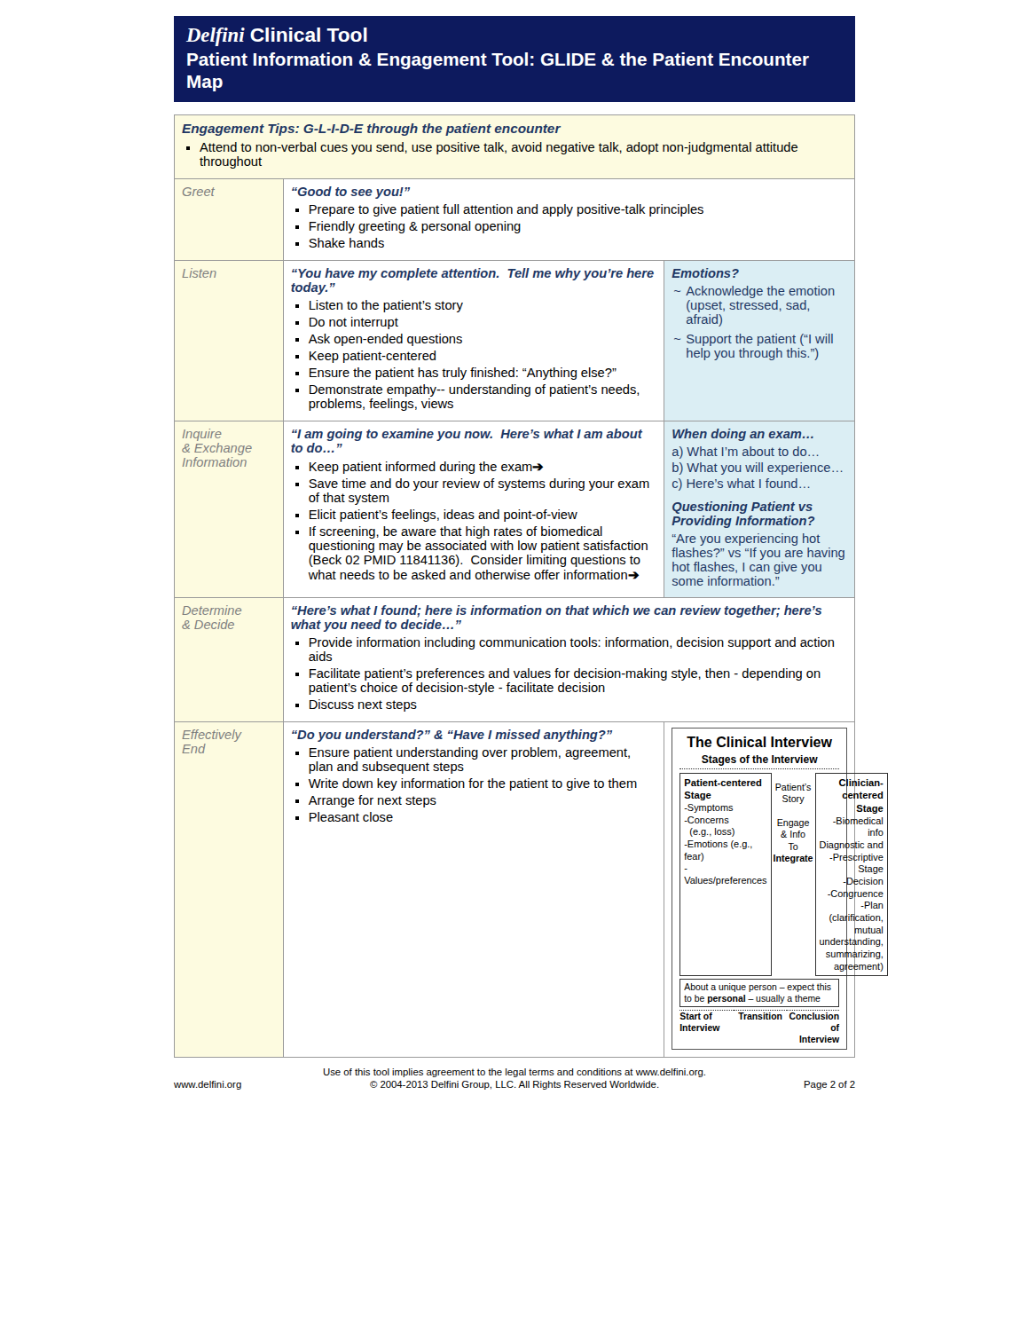Delfini Clinical Tool
Patient Information & Engagement Tool: GLIDE & the Patient Encounter Map
| Engagement Tips: G-L-I-D-E through the patient encounter Attend to non-verbal cues you send, use positive talk, avoid negative talk, adopt non-judgmental attitude throughout |
| Greet | “Good to see you!” Prepare to give patient full attention and apply positive-talk principles Friendly greeting & personal opening Shake hands |
| Listen | “You have my complete attention. Tell me why you’re here today.” Listen to the patient’s story Do not interrupt Ask open-ended questions Keep patient-centered Ensure the patient has truly finished: “Anything else?” Demonstrate empathy-- understanding of patient’s needs, problems, feelings, views | Emotions? Acknowledge the emotion (upset, stressed, sad, afraid) Support the patient (“I will help you through this.”) |
| Inquire & Exchange Information | “I am going to examine you now. Here’s what I am about to do…” Keep patient informed during the exam ➔ Save time and do your review of systems during your exam of that system Elicit patient’s feelings, ideas and point-of-view If screening, be aware that high rates of biomedical questioning may be associated with low patient satisfaction (Beck 02 PMID 11841136). Consider limiting questions to what needs to be asked and otherwise offer information ➔ | When doing an exam… a) What I’m about to do… b) What you will experience… c) Here’s what I found… Questioning Patient vs Providing Information? “Are you experiencing hot flashes?” vs “If you are having hot flashes, I can give you some information.” |
| Determine & Decide | “Here’s what I found; here is information on that which we can review together; here’s what you need to decide…” Provide information including communication tools: information, decision support and action aids Facilitate patient’s preferences and values for decision-making style, then - depending on patient’s choice of decision-style - facilitate decision Discuss next steps |
| Effectively End | “Do you understand?” & “Have I missed anything?” Ensure patient understanding over problem, agreement, plan and subsequent steps Write down key information for the patient to give to them Arrange for next steps Pleasant close | The Clinical Interview Stages of the Interview Patient-centered Stage -Symptoms -Concerns (e.g., loss) -Emotions (e.g., fear) -Values/preferences Patient’s Story Engage & Info To Integrate Clinician-centered Stage -Biomedical info Diagnostic and -Prescriptive Stage -Decision -Congruence -Plan (clarification, mutual understanding, summarizing, agreement) About a unique person – expect this to be personal – usually a theme Start of Interview Transition Conclusion of Interview |
Use of this tool implies agreement to the legal terms and conditions at www.delfini.org.
www.delfini.org © 2004-2013 Delfini Group, LLC. All Rights Reserved Worldwide. Page 2 of 2